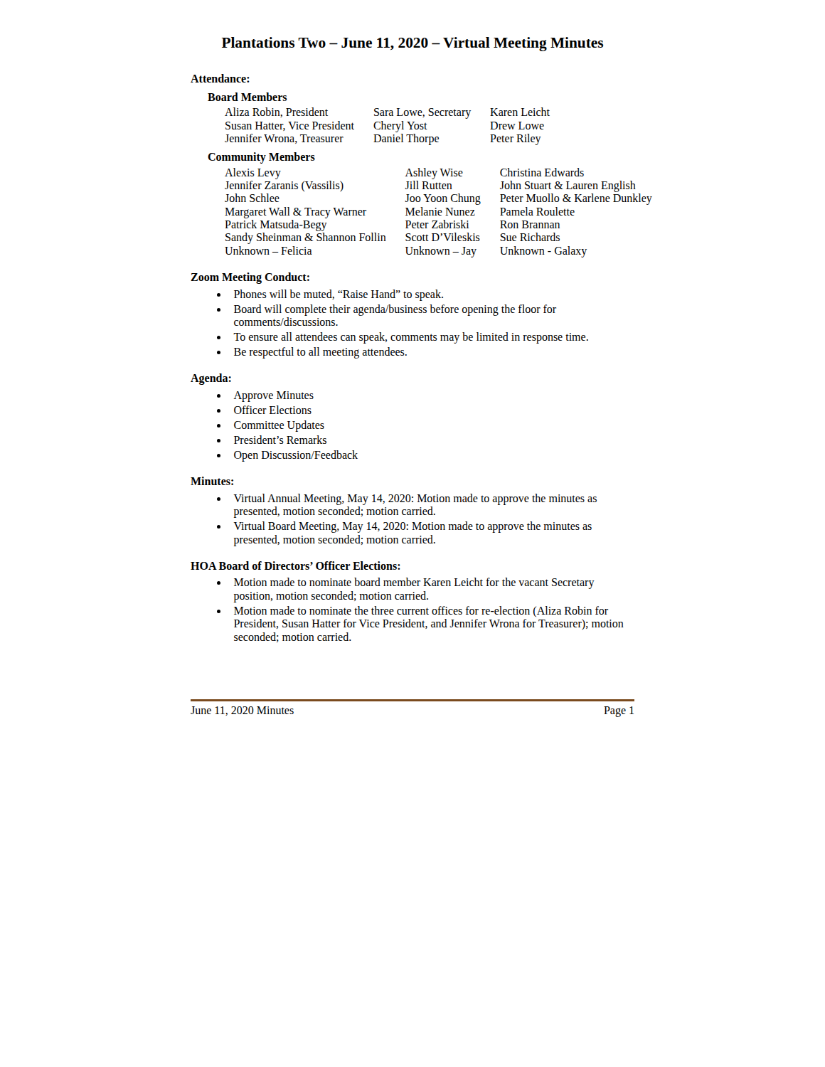Plantations Two – June 11, 2020 – Virtual Meeting Minutes
Attendance:
Board Members
| Aliza Robin, President | Sara Lowe, Secretary | Karen Leicht |
| Susan Hatter, Vice President | Cheryl Yost | Drew Lowe |
| Jennifer Wrona, Treasurer | Daniel Thorpe | Peter Riley |
Community Members
| Alexis Levy | Ashley Wise | Christina Edwards |
| Jennifer Zaranis (Vassilis) | Jill Rutten | John Stuart & Lauren English |
| John Schlee | Joo Yoon Chung | Peter Muollo & Karlene Dunkley |
| Margaret Wall & Tracy Warner | Melanie Nunez | Pamela Roulette |
| Patrick Matsuda-Begy | Peter Zabriski | Ron Brannan |
| Sandy Sheinman & Shannon Follin | Scott D’Vileskis | Sue Richards |
| Unknown – Felicia | Unknown – Jay | Unknown - Galaxy |
Zoom Meeting Conduct:
Phones will be muted, “Raise Hand” to speak.
Board will complete their agenda/business before opening the floor for comments/discussions.
To ensure all attendees can speak, comments may be limited in response time.
Be respectful to all meeting attendees.
Agenda:
Approve Minutes
Officer Elections
Committee Updates
President’s Remarks
Open Discussion/Feedback
Minutes:
Virtual Annual Meeting, May 14, 2020: Motion made to approve the minutes as presented, motion seconded; motion carried.
Virtual Board Meeting, May 14, 2020: Motion made to approve the minutes as presented, motion seconded; motion carried.
HOA Board of Directors’ Officer Elections:
Motion made to nominate board member Karen Leicht for the vacant Secretary position, motion seconded; motion carried.
Motion made to nominate the three current offices for re-election (Aliza Robin for President, Susan Hatter for Vice President, and Jennifer Wrona for Treasurer); motion seconded; motion carried.
June 11, 2020 Minutes Page 1